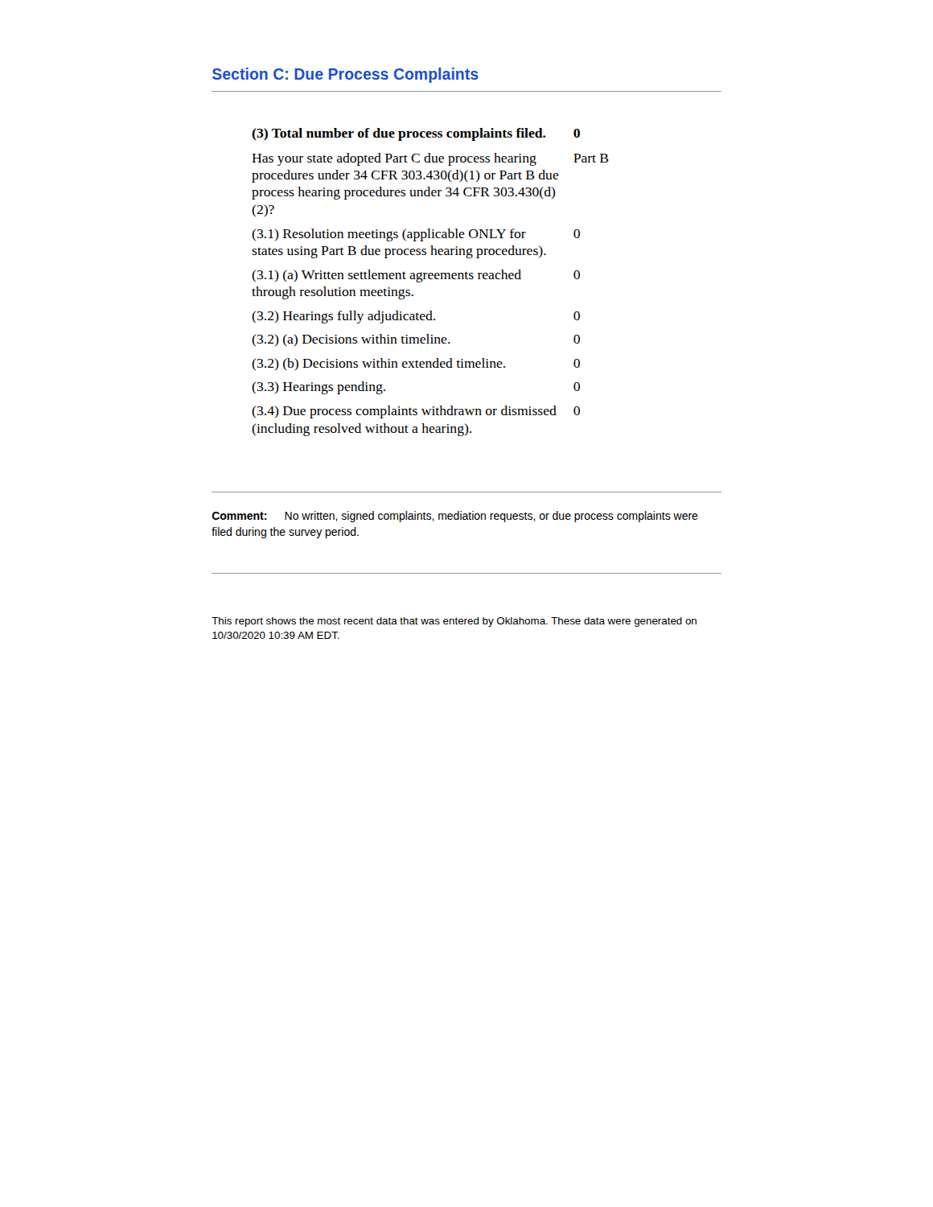Section C: Due Process Complaints
| (3) Total number of due process complaints filed. | 0 |
| Has your state adopted Part C due process hearing procedures under 34 CFR 303.430(d)(1) or Part B due process hearing procedures under 34 CFR 303.430(d)(2)? | Part B |
| (3.1) Resolution meetings (applicable ONLY for states using Part B due process hearing procedures). | 0 |
| (3.1) (a) Written settlement agreements reached through resolution meetings. | 0 |
| (3.2) Hearings fully adjudicated. | 0 |
| (3.2) (a) Decisions within timeline. | 0 |
| (3.2) (b) Decisions within extended timeline. | 0 |
| (3.3) Hearings pending. | 0 |
| (3.4) Due process complaints withdrawn or dismissed (including resolved without a hearing). | 0 |
Comment: No written, signed complaints, mediation requests, or due process complaints were filed during the survey period.
This report shows the most recent data that was entered by Oklahoma. These data were generated on 10/30/2020 10:39 AM EDT.